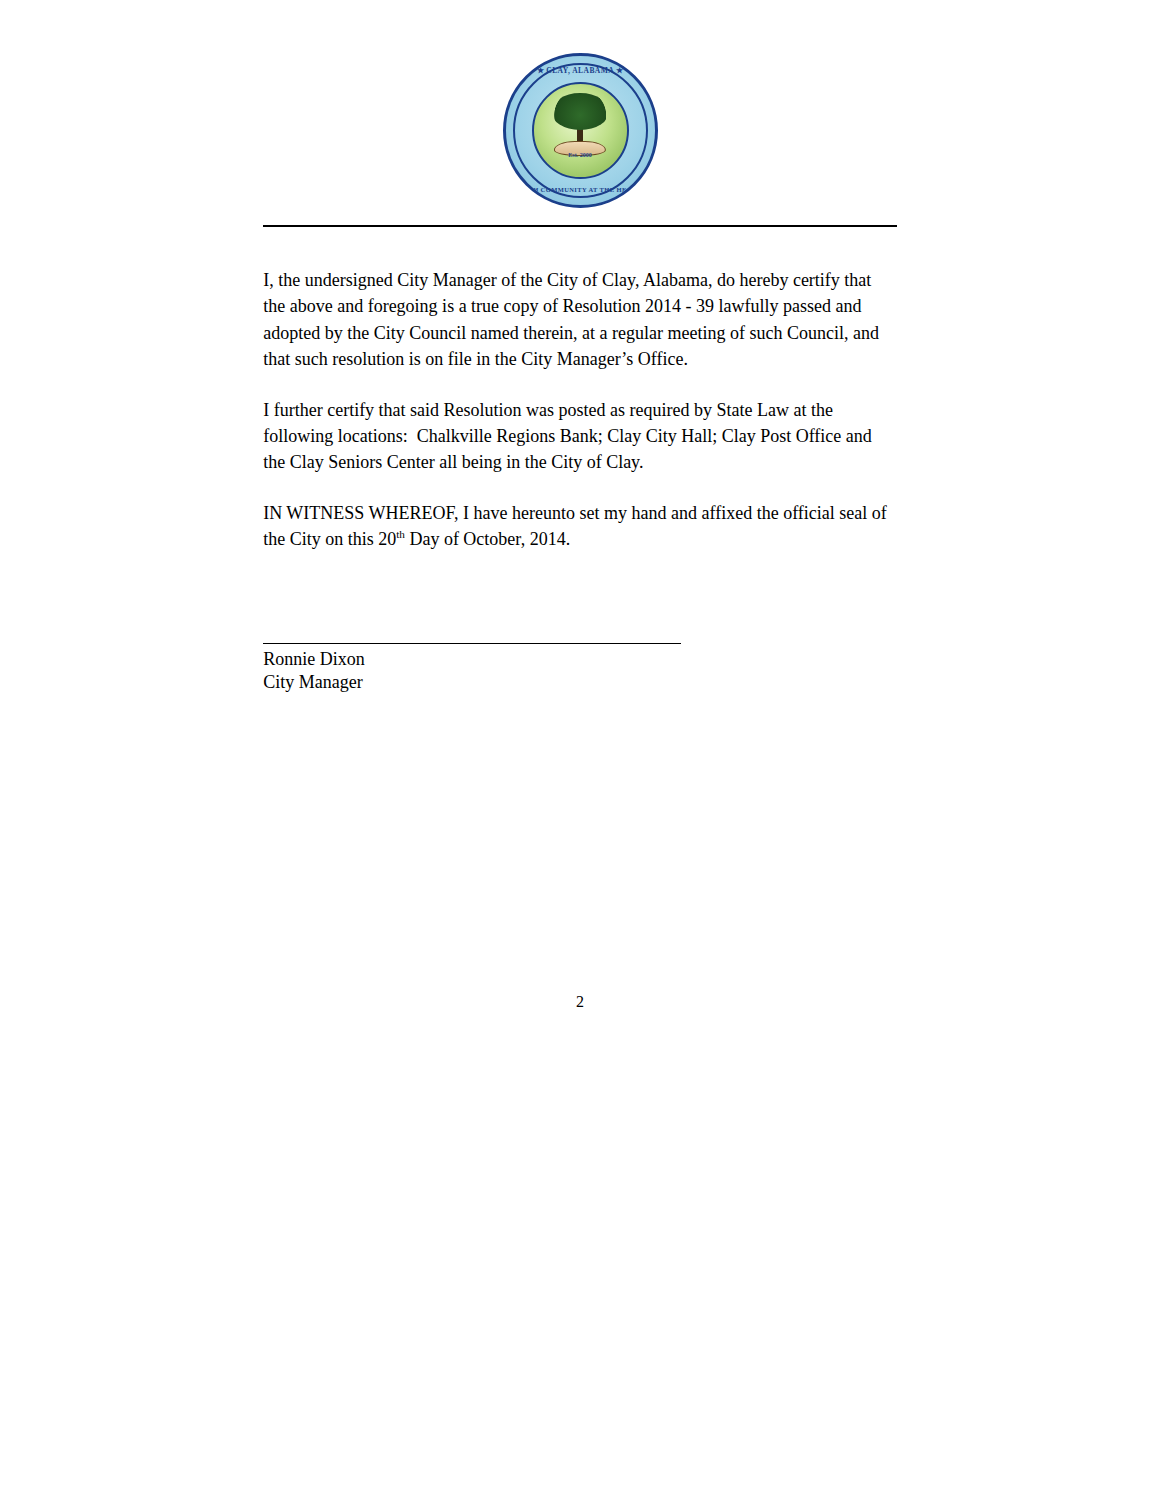★ CLAY, ALABAMA ★
Est. 2000
WITH COMMUNITY AT THE HEART
I, the undersigned City Manager of the City of Clay, Alabama, do hereby certify that the above and foregoing is a true copy of Resolution 2014 - 39 lawfully passed and adopted by the City Council named therein, at a regular meeting of such Council, and that such resolution is on file in the City Manager’s Office.
I further certify that said Resolution was posted as required by State Law at the following locations: Chalkville Regions Bank; Clay City Hall; Clay Post Office and the Clay Seniors Center all being in the City of Clay.
IN WITNESS WHEREOF, I have hereunto set my hand and affixed the official seal of the City on this 20th Day of October, 2014.
Ronnie Dixon City Manager
2